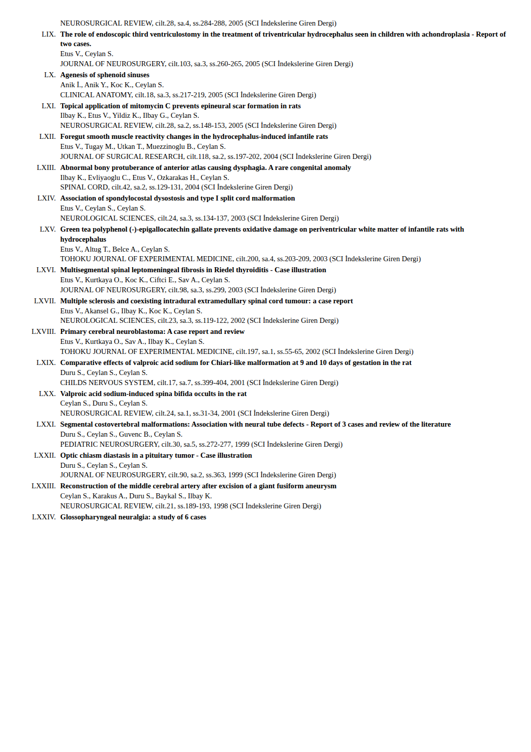NEUROSURGICAL REVIEW, cilt.28, sa.4, ss.284-288, 2005 (SCI İndekslerine Giren Dergi)
LIX.
The role of endoscopic third ventriculostomy in the treatment of triventricular hydrocephalus seen in children with achondroplasia - Report of two cases.
Etus V., Ceylan S.
JOURNAL OF NEUROSURGERY, cilt.103, sa.3, ss.260-265, 2005 (SCI İndekslerine Giren Dergi)
LX.
Agenesis of sphenoid sinuses
Anik İ., Anik Y., Koc K., Ceylan S.
CLINICAL ANATOMY, cilt.18, sa.3, ss.217-219, 2005 (SCI İndekslerine Giren Dergi)
LXI.
Topical application of mitomycin C prevents epineural scar formation in rats
Ilbay K., Etus V., Yildiz K., Ilbay G., Ceylan S.
NEUROSURGICAL REVIEW, cilt.28, sa.2, ss.148-153, 2005 (SCI İndekslerine Giren Dergi)
LXII.
Foregut smooth muscle reactivity changes in the hydrocephalus-induced infantile rats
Etus V., Tugay M., Utkan T., Muezzinoglu B., Ceylan S.
JOURNAL OF SURGICAL RESEARCH, cilt.118, sa.2, ss.197-202, 2004 (SCI İndekslerine Giren Dergi)
LXIII.
Abnormal bony protuberance of anterior atlas causing dysphagia. A rare congenital anomaly
Ilbay K., Evliyaoglu C., Etus V., Ozkarakas H., Ceylan S.
SPINAL CORD, cilt.42, sa.2, ss.129-131, 2004 (SCI İndekslerine Giren Dergi)
LXIV.
Association of spondylocostal dysostosis and type I split cord malformation
Etus V., Ceylan S., Ceylan S.
NEUROLOGICAL SCIENCES, cilt.24, sa.3, ss.134-137, 2003 (SCI İndekslerine Giren Dergi)
LXV.
Green tea polyphenol (-)-epigallocatechin gallate prevents oxidative damage on periventricular white matter of infantile rats with hydrocephalus
Etus V., Altug T., Belce A., Ceylan S.
TOHOKU JOURNAL OF EXPERIMENTAL MEDICINE, cilt.200, sa.4, ss.203-209, 2003 (SCI İndekslerine Giren Dergi)
LXVI.
Multisegmental spinal leptomeningeal fibrosis in Riedel thyroiditis - Case illustration
Etus V., Kurtkaya O., Koc K., Ciftci E., Sav A., Ceylan S.
JOURNAL OF NEUROSURGERY, cilt.98, sa.3, ss.299, 2003 (SCI İndekslerine Giren Dergi)
LXVII.
Multiple sclerosis and coexisting intradural extramedullary spinal cord tumour: a case report
Etus V., Akansel G., Ilbay K., Koc K., Ceylan S.
NEUROLOGICAL SCIENCES, cilt.23, sa.3, ss.119-122, 2002 (SCI İndekslerine Giren Dergi)
LXVIII.
Primary cerebral neuroblastoma: A case report and review
Etus V., Kurtkaya O., Sav A., Ilbay K., Ceylan S.
TOHOKU JOURNAL OF EXPERIMENTAL MEDICINE, cilt.197, sa.1, ss.55-65, 2002 (SCI İndekslerine Giren Dergi)
LXIX.
Comparative effects of valproic acid sodium for Chiari-like malformation at 9 and 10 days of gestation in the rat
Duru S., Ceylan S., Ceylan S.
CHILDS NERVOUS SYSTEM, cilt.17, sa.7, ss.399-404, 2001 (SCI İndekslerine Giren Dergi)
LXX.
Valproic acid sodium-induced spina bifida occults in the rat
Ceylan S., Duru S., Ceylan S.
NEUROSURGICAL REVIEW, cilt.24, sa.1, ss.31-34, 2001 (SCI İndekslerine Giren Dergi)
LXXI.
Segmental costovertebral malformations: Association with neural tube defects - Report of 3 cases and review of the literature
Duru S., Ceylan S., Guvenc B., Ceylan S.
PEDIATRIC NEUROSURGERY, cilt.30, sa.5, ss.272-277, 1999 (SCI İndekslerine Giren Dergi)
LXXII.
Optic chiasm diastasis in a pituitary tumor - Case illustration
Duru S., Ceylan S., Ceylan S.
JOURNAL OF NEUROSURGERY, cilt.90, sa.2, ss.363, 1999 (SCI İndekslerine Giren Dergi)
LXXIII.
Reconstruction of the middle cerebral artery after excision of a giant fusiform aneurysm
Ceylan S., Karakus A., Duru S., Baykal S., Ilbay K.
NEUROSURGICAL REVIEW, cilt.21, ss.189-193, 1998 (SCI İndekslerine Giren Dergi)
LXXIV.
Glossopharyngeal neuralgia: a study of 6 cases